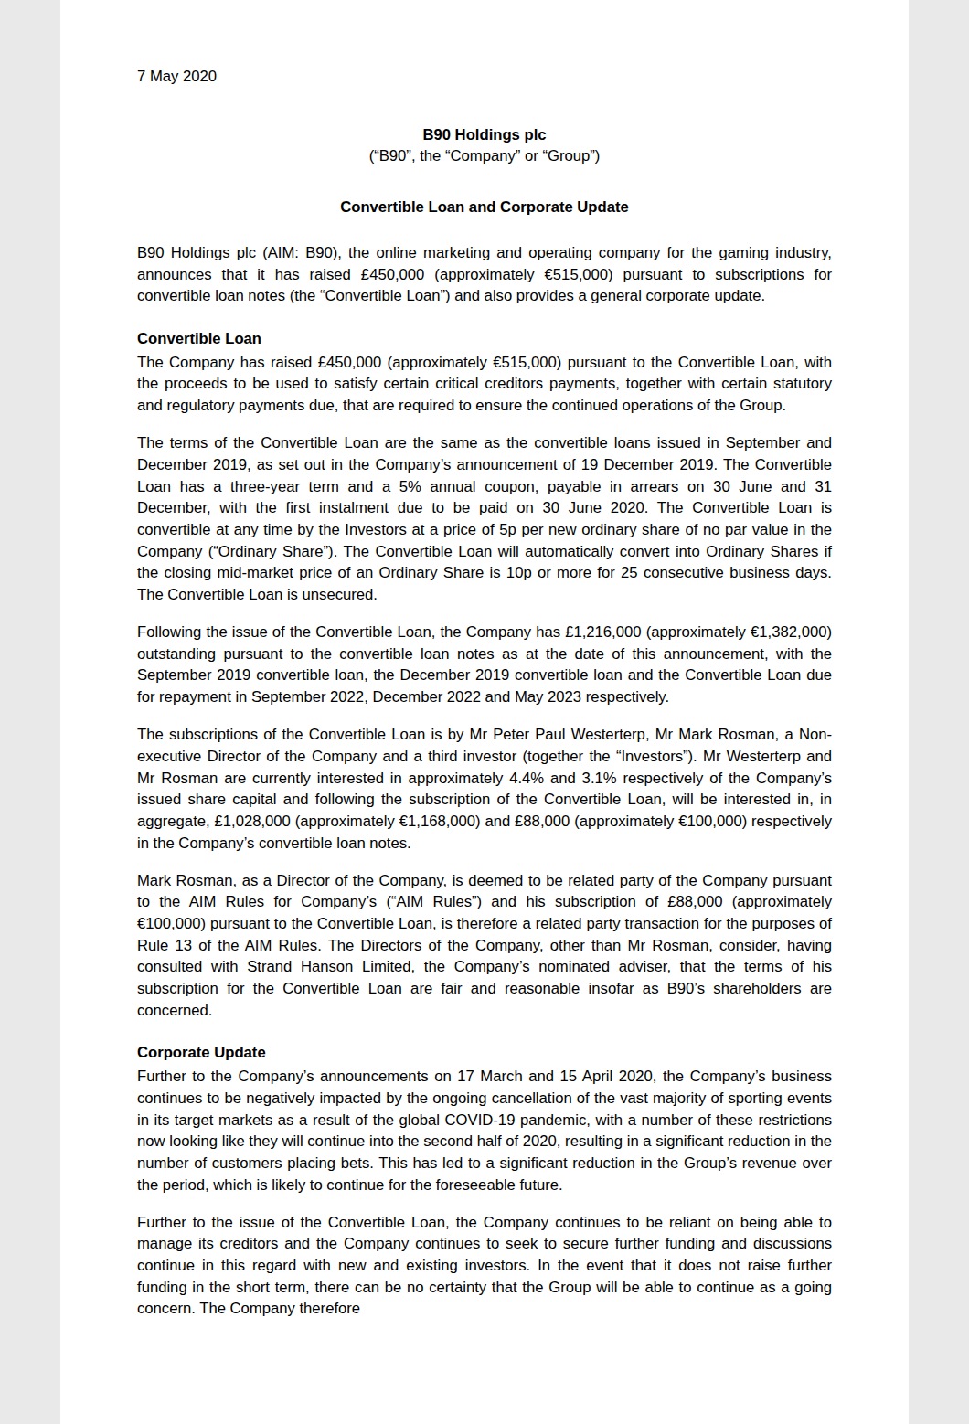7 May 2020
B90 Holdings plc
(“B90”, the “Company” or “Group”)
Convertible Loan and Corporate Update
B90 Holdings plc (AIM: B90), the online marketing and operating company for the gaming industry, announces that it has raised £450,000 (approximately €515,000) pursuant to subscriptions for convertible loan notes (the “Convertible Loan”) and also provides a general corporate update.
Convertible Loan
The Company has raised £450,000 (approximately €515,000) pursuant to the Convertible Loan, with the proceeds to be used to satisfy certain critical creditors payments, together with certain statutory and regulatory payments due, that are required to ensure the continued operations of the Group.
The terms of the Convertible Loan are the same as the convertible loans issued in September and December 2019, as set out in the Company’s announcement of 19 December 2019. The Convertible Loan has a three-year term and a 5% annual coupon, payable in arrears on 30 June and 31 December, with the first instalment due to be paid on 30 June 2020. The Convertible Loan is convertible at any time by the Investors at a price of 5p per new ordinary share of no par value in the Company (“Ordinary Share”). The Convertible Loan will automatically convert into Ordinary Shares if the closing mid-market price of an Ordinary Share is 10p or more for 25 consecutive business days. The Convertible Loan is unsecured.
Following the issue of the Convertible Loan, the Company has £1,216,000 (approximately €1,382,000) outstanding pursuant to the convertible loan notes as at the date of this announcement, with the September 2019 convertible loan, the December 2019 convertible loan and the Convertible Loan due for repayment in September 2022, December 2022 and May 2023 respectively.
The subscriptions of the Convertible Loan is by Mr Peter Paul Westerterp, Mr Mark Rosman, a Non-executive Director of the Company and a third investor (together the “Investors”). Mr Westerterp and Mr Rosman are currently interested in approximately 4.4% and 3.1% respectively of the Company’s issued share capital and following the subscription of the Convertible Loan, will be interested in, in aggregate, £1,028,000 (approximately €1,168,000) and £88,000 (approximately €100,000) respectively in the Company’s convertible loan notes.
Mark Rosman, as a Director of the Company, is deemed to be related party of the Company pursuant to the AIM Rules for Company’s (“AIM Rules”) and his subscription of £88,000 (approximately €100,000) pursuant to the Convertible Loan, is therefore a related party transaction for the purposes of Rule 13 of the AIM Rules. The Directors of the Company, other than Mr Rosman, consider, having consulted with Strand Hanson Limited, the Company’s nominated adviser, that the terms of his subscription for the Convertible Loan are fair and reasonable insofar as B90’s shareholders are concerned.
Corporate Update
Further to the Company’s announcements on 17 March and 15 April 2020, the Company’s business continues to be negatively impacted by the ongoing cancellation of the vast majority of sporting events in its target markets as a result of the global COVID-19 pandemic, with a number of these restrictions now looking like they will continue into the second half of 2020, resulting in a significant reduction in the number of customers placing bets. This has led to a significant reduction in the Group’s revenue over the period, which is likely to continue for the foreseeable future.
Further to the issue of the Convertible Loan, the Company continues to be reliant on being able to manage its creditors and the Company continues to seek to secure further funding and discussions continue in this regard with new and existing investors. In the event that it does not raise further funding in the short term, there can be no certainty that the Group will be able to continue as a going concern. The Company therefore